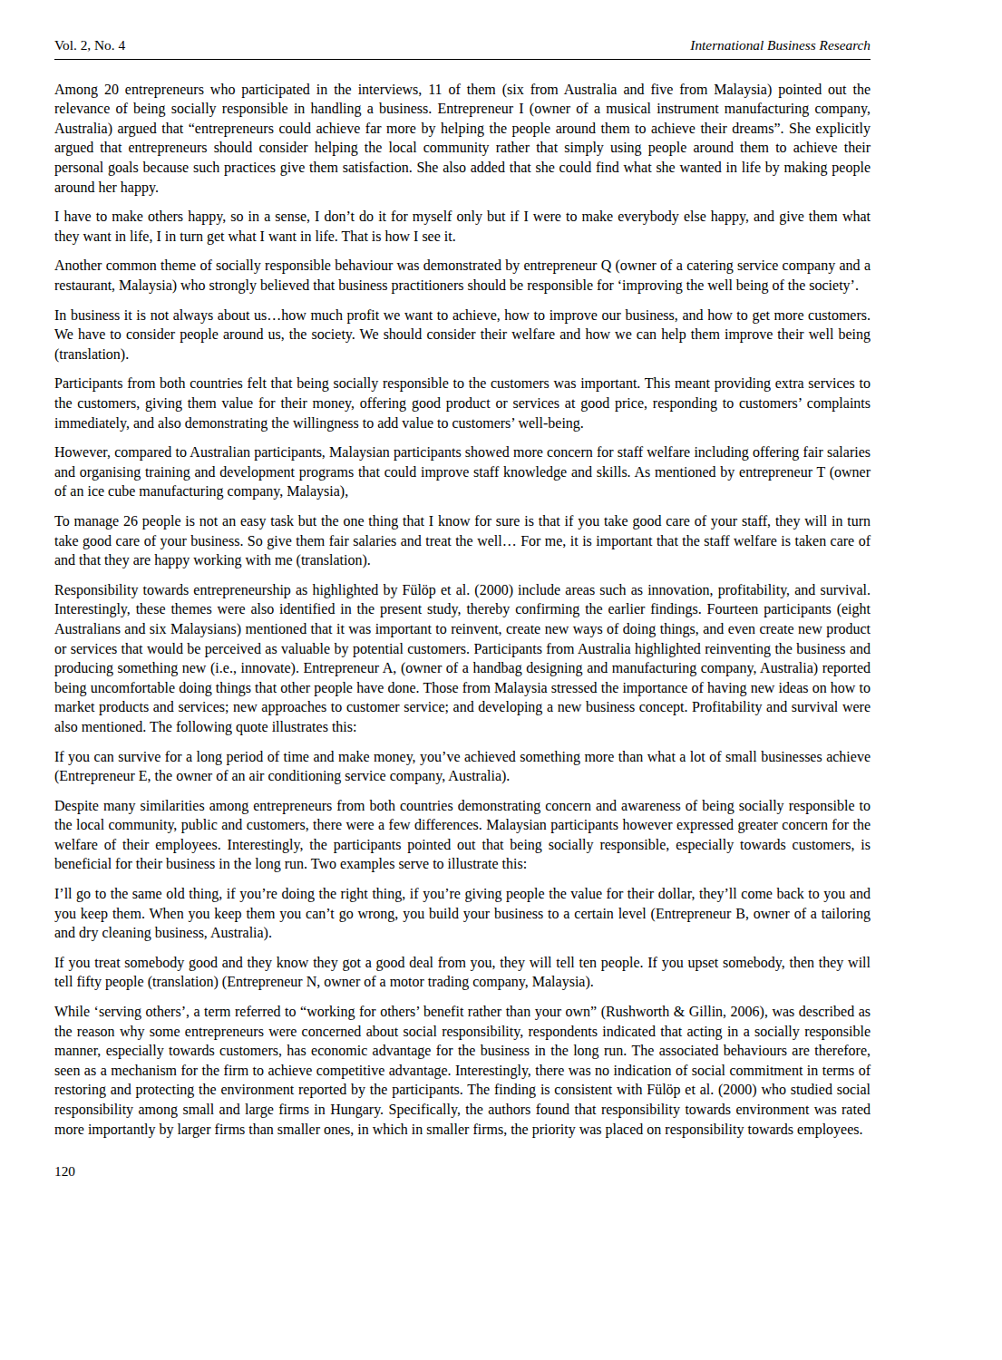Vol. 2, No. 4 International Business Research
Among 20 entrepreneurs who participated in the interviews, 11 of them (six from Australia and five from Malaysia) pointed out the relevance of being socially responsible in handling a business. Entrepreneur I (owner of a musical instrument manufacturing company, Australia) argued that “entrepreneurs could achieve far more by helping the people around them to achieve their dreams”. She explicitly argued that entrepreneurs should consider helping the local community rather that simply using people around them to achieve their personal goals because such practices give them satisfaction. She also added that she could find what she wanted in life by making people around her happy.
I have to make others happy, so in a sense, I don’t do it for myself only but if I were to make everybody else happy, and give them what they want in life, I in turn get what I want in life. That is how I see it.
Another common theme of socially responsible behaviour was demonstrated by entrepreneur Q (owner of a catering service company and a restaurant, Malaysia) who strongly believed that business practitioners should be responsible for ‘improving the well being of the society’.
In business it is not always about us…how much profit we want to achieve, how to improve our business, and how to get more customers. We have to consider people around us, the society. We should consider their welfare and how we can help them improve their well being (translation).
Participants from both countries felt that being socially responsible to the customers was important. This meant providing extra services to the customers, giving them value for their money, offering good product or services at good price, responding to customers’ complaints immediately, and also demonstrating the willingness to add value to customers’ well-being.
However, compared to Australian participants, Malaysian participants showed more concern for staff welfare including offering fair salaries and organising training and development programs that could improve staff knowledge and skills. As mentioned by entrepreneur T (owner of an ice cube manufacturing company, Malaysia),
To manage 26 people is not an easy task but the one thing that I know for sure is that if you take good care of your staff, they will in turn take good care of your business. So give them fair salaries and treat the well… For me, it is important that the staff welfare is taken care of and that they are happy working with me (translation).
Responsibility towards entrepreneurship as highlighted by Fülöp et al. (2000) include areas such as innovation, profitability, and survival. Interestingly, these themes were also identified in the present study, thereby confirming the earlier findings. Fourteen participants (eight Australians and six Malaysians) mentioned that it was important to reinvent, create new ways of doing things, and even create new product or services that would be perceived as valuable by potential customers. Participants from Australia highlighted reinventing the business and producing something new (i.e., innovate). Entrepreneur A, (owner of a handbag designing and manufacturing company, Australia) reported being uncomfortable doing things that other people have done. Those from Malaysia stressed the importance of having new ideas on how to market products and services; new approaches to customer service; and developing a new business concept. Profitability and survival were also mentioned. The following quote illustrates this:
If you can survive for a long period of time and make money, you’ve achieved something more than what a lot of small businesses achieve (Entrepreneur E, the owner of an air conditioning service company, Australia).
Despite many similarities among entrepreneurs from both countries demonstrating concern and awareness of being socially responsible to the local community, public and customers, there were a few differences. Malaysian participants however expressed greater concern for the welfare of their employees. Interestingly, the participants pointed out that being socially responsible, especially towards customers, is beneficial for their business in the long run. Two examples serve to illustrate this:
I’ll go to the same old thing, if you’re doing the right thing, if you’re giving people the value for their dollar, they’ll come back to you and you keep them. When you keep them you can’t go wrong, you build your business to a certain level (Entrepreneur B, owner of a tailoring and dry cleaning business, Australia).
If you treat somebody good and they know they got a good deal from you, they will tell ten people. If you upset somebody, then they will tell fifty people (translation) (Entrepreneur N, owner of a motor trading company, Malaysia).
While ‘serving others’, a term referred to “working for others’ benefit rather than your own” (Rushworth & Gillin, 2006), was described as the reason why some entrepreneurs were concerned about social responsibility, respondents indicated that acting in a socially responsible manner, especially towards customers, has economic advantage for the business in the long run. The associated behaviours are therefore, seen as a mechanism for the firm to achieve competitive advantage. Interestingly, there was no indication of social commitment in terms of restoring and protecting the environment reported by the participants. The finding is consistent with Fülöp et al. (2000) who studied social responsibility among small and large firms in Hungary. Specifically, the authors found that responsibility towards environment was rated more importantly by larger firms than smaller ones, in which in smaller firms, the priority was placed on responsibility towards employees.
120